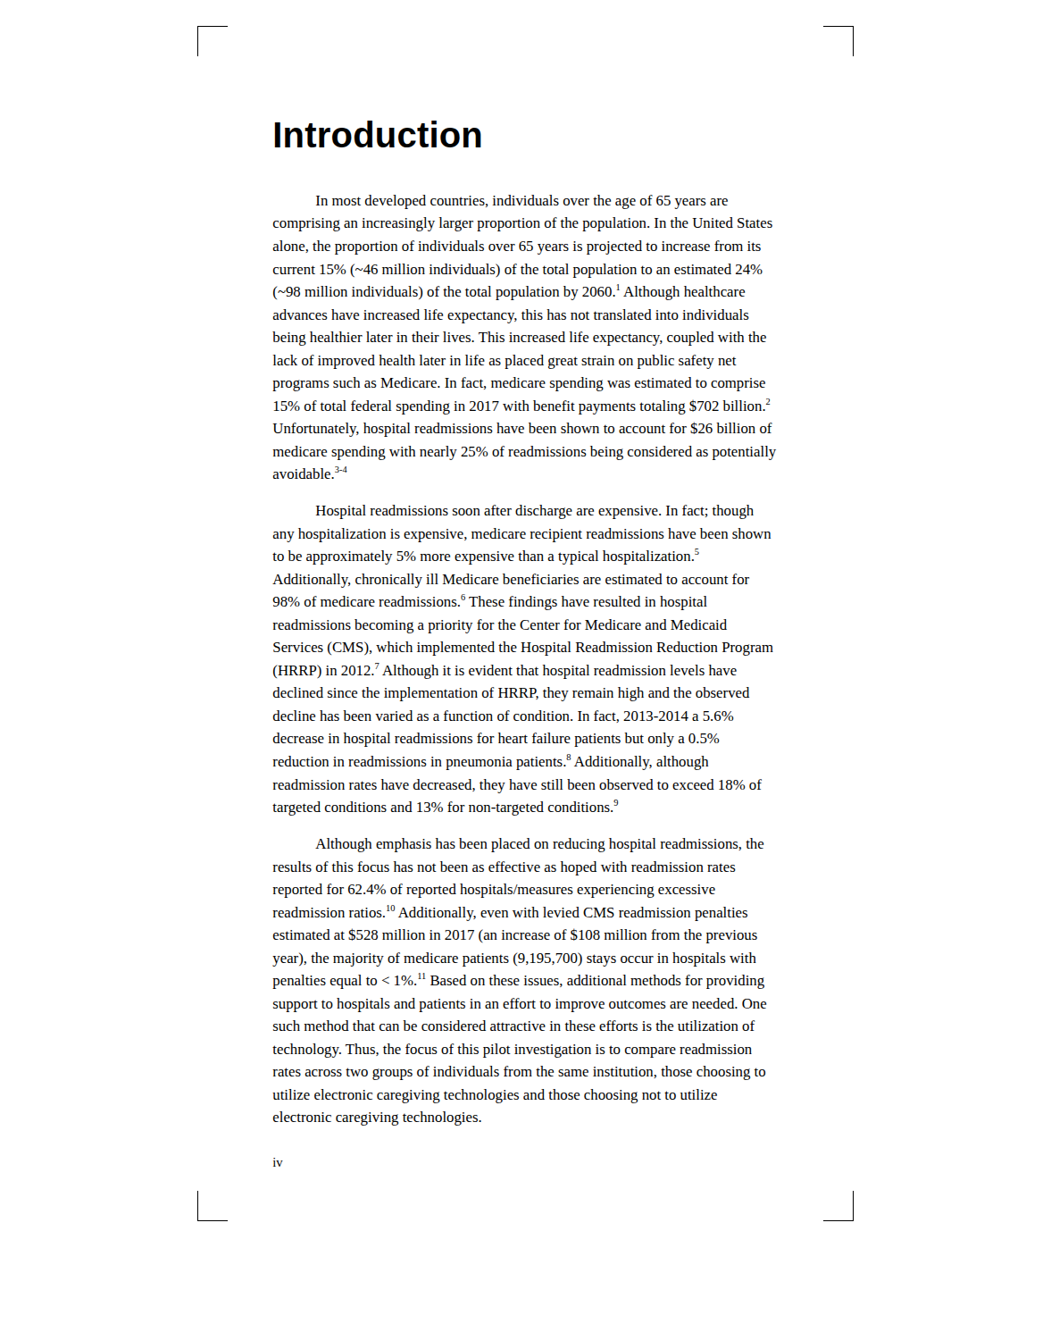Introduction
In most developed countries, individuals over the age of 65 years are comprising an increasingly larger proportion of the population. In the United States alone, the proportion of individuals over 65 years is projected to increase from its current 15% (~46 million individuals) of the total population to an estimated 24% (~98 million individuals) of the total population by 2060.1 Although healthcare advances have increased life expectancy, this has not translated into individuals being healthier later in their lives. This increased life expectancy, coupled with the lack of improved health later in life as placed great strain on public safety net programs such as Medicare. In fact, medicare spending was estimated to comprise 15% of total federal spending in 2017 with benefit payments totaling $702 billion.2 Unfortunately, hospital readmissions have been shown to account for $26 billion of medicare spending with nearly 25% of readmissions being considered as potentially avoidable.3-4
Hospital readmissions soon after discharge are expensive. In fact; though any hospitalization is expensive, medicare recipient readmissions have been shown to be approximately 5% more expensive than a typical hospitalization.5 Additionally, chronically ill Medicare beneficiaries are estimated to account for 98% of medicare readmissions.6 These findings have resulted in hospital readmissions becoming a priority for the Center for Medicare and Medicaid Services (CMS), which implemented the Hospital Readmission Reduction Program (HRRP) in 2012.7 Although it is evident that hospital readmission levels have declined since the implementation of HRRP, they remain high and the observed decline has been varied as a function of condition. In fact, 2013-2014 a 5.6% decrease in hospital readmissions for heart failure patients but only a 0.5% reduction in readmissions in pneumonia patients.8 Additionally, although readmission rates have decreased, they have still been observed to exceed 18% of targeted conditions and 13% for non-targeted conditions.9
Although emphasis has been placed on reducing hospital readmissions, the results of this focus has not been as effective as hoped with readmission rates reported for 62.4% of reported hospitals/measures experiencing excessive readmission ratios.10 Additionally, even with levied CMS readmission penalties estimated at $528 million in 2017 (an increase of $108 million from the previous year), the majority of medicare patients (9,195,700) stays occur in hospitals with penalties equal to < 1%.11 Based on these issues, additional methods for providing support to hospitals and patients in an effort to improve outcomes are needed. One such method that can be considered attractive in these efforts is the utilization of technology. Thus, the focus of this pilot investigation is to compare readmission rates across two groups of individuals from the same institution, those choosing to utilize electronic caregiving technologies and those choosing not to utilize electronic caregiving technologies.
iv